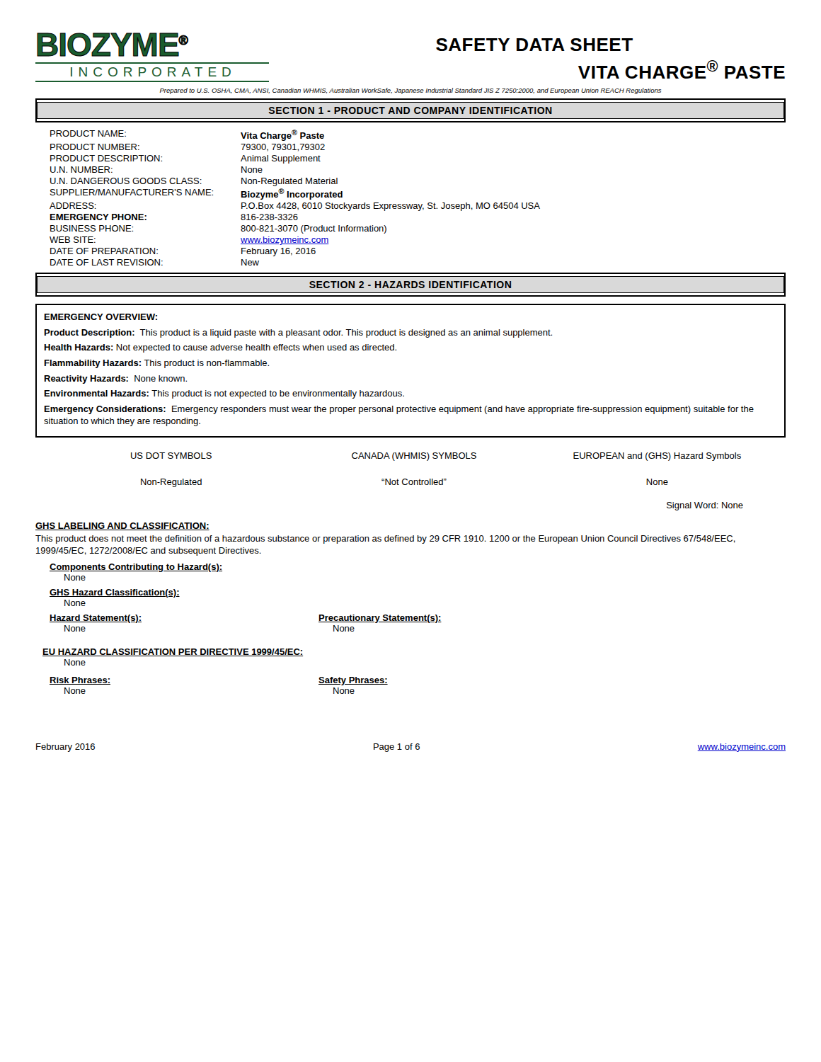BIOZYME®
INCORPORATED
SAFETY DATA SHEET
VITA CHARGE® PASTE
Prepared to U.S. OSHA, CMA, ANSI, Canadian WHMIS, Australian WorkSafe, Japanese Industrial Standard JIS Z 7250:2000, and European Union REACH Regulations
SECTION 1 - PRODUCT AND COMPANY IDENTIFICATION
| PRODUCT NAME: | Vita Charge ® Paste |
| PRODUCT NUMBER: | 79300, 79301,79302 |
| PRODUCT DESCRIPTION: | Animal Supplement |
| U.N. NUMBER: | None |
| U.N. DANGEROUS GOODS CLASS: | Non-Regulated Material |
| SUPPLIER/MANUFACTURER'S NAME: | Biozyme ® Incorporated |
| ADDRESS: | P.O.Box 4428, 6010 Stockyards Expressway, St. Joseph, MO 64504 USA |
| EMERGENCY PHONE: | 816-238-3326 |
| BUSINESS PHONE: | 800-821-3070 (Product Information) |
| WEB SITE: | www.biozymeinc.com |
| DATE OF PREPARATION: | February 16, 2016 |
| DATE OF LAST REVISION: | New |
SECTION 2 - HAZARDS IDENTIFICATION
EMERGENCY OVERVIEW:
Product Description: This product is a liquid paste with a pleasant odor. This product is designed as an animal supplement.
Health Hazards: Not expected to cause adverse health effects when used as directed.
Flammability Hazards: This product is non-flammable.
Reactivity Hazards: None known.
Environmental Hazards: This product is not expected to be environmentally hazardous.
Emergency Considerations: Emergency responders must wear the proper personal protective equipment (and have appropriate fire-suppression equipment) suitable for the situation to which they are responding.
US DOT SYMBOLS
Non-Regulated
CANADA (WHMIS) SYMBOLS
“Not Controlled”
EUROPEAN and (GHS) Hazard Symbols
None
Signal Word: None
GHS LABELING AND CLASSIFICATION:
This product does not meet the definition of a hazardous substance or preparation as defined by 29 CFR 1910. 1200 or the European Union Council Directives 67/548/EEC, 1999/45/EC, 1272/2008/EC and subsequent Directives.
Components Contributing to Hazard(s):
None
GHS Hazard Classification(s):
None
Hazard Statement(s):
None
Precautionary Statement(s):
None
EU HAZARD CLASSIFICATION PER DIRECTIVE 1999/45/EC:
None
Risk Phrases:
None
Safety Phrases:
None
February 2016
Page 1 of 6
www.biozymeinc.com